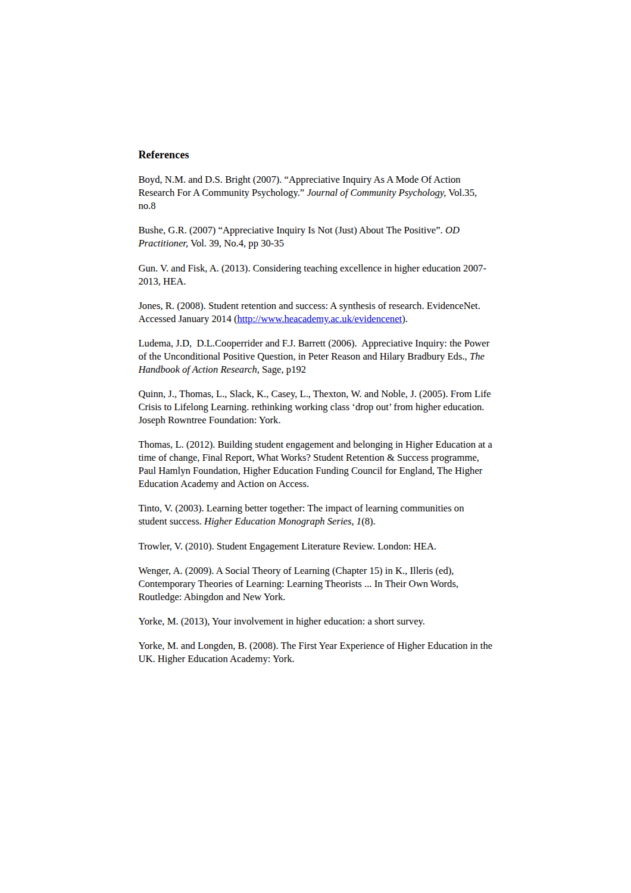References
Boyd, N.M. and D.S. Bright (2007). “Appreciative Inquiry As A Mode Of Action Research For A Community Psychology.” Journal of Community Psychology, Vol.35, no.8
Bushe, G.R. (2007) “Appreciative Inquiry Is Not (Just) About The Positive”. OD Practitioner, Vol. 39, No.4, pp 30-35
Gun. V. and Fisk, A. (2013). Considering teaching excellence in higher education 2007-2013, HEA.
Jones, R. (2008). Student retention and success: A synthesis of research. EvidenceNet. Accessed January 2014 (http://www.heacademy.ac.uk/evidencenet).
Ludema, J.D, D.L.Cooperrider and F.J. Barrett (2006). Appreciative Inquiry: the Power of the Unconditional Positive Question, in Peter Reason and Hilary Bradbury Eds., The Handbook of Action Research, Sage, p192
Quinn, J., Thomas, L., Slack, K., Casey, L., Thexton, W. and Noble, J. (2005). From Life Crisis to Lifelong Learning. rethinking working class ‘drop out’ from higher education. Joseph Rowntree Foundation: York.
Thomas, L. (2012). Building student engagement and belonging in Higher Education at a time of change, Final Report, What Works? Student Retention & Success programme, Paul Hamlyn Foundation, Higher Education Funding Council for England, The Higher Education Academy and Action on Access.
Tinto, V. (2003). Learning better together: The impact of learning communities on student success. Higher Education Monograph Series, 1(8).
Trowler, V. (2010). Student Engagement Literature Review. London: HEA.
Wenger, A. (2009). A Social Theory of Learning (Chapter 15) in K., Illeris (ed), Contemporary Theories of Learning: Learning Theorists ... In Their Own Words, Routledge: Abingdon and New York.
Yorke, M. (2013), Your involvement in higher education: a short survey.
Yorke, M. and Longden, B. (2008). The First Year Experience of Higher Education in the UK. Higher Education Academy: York.